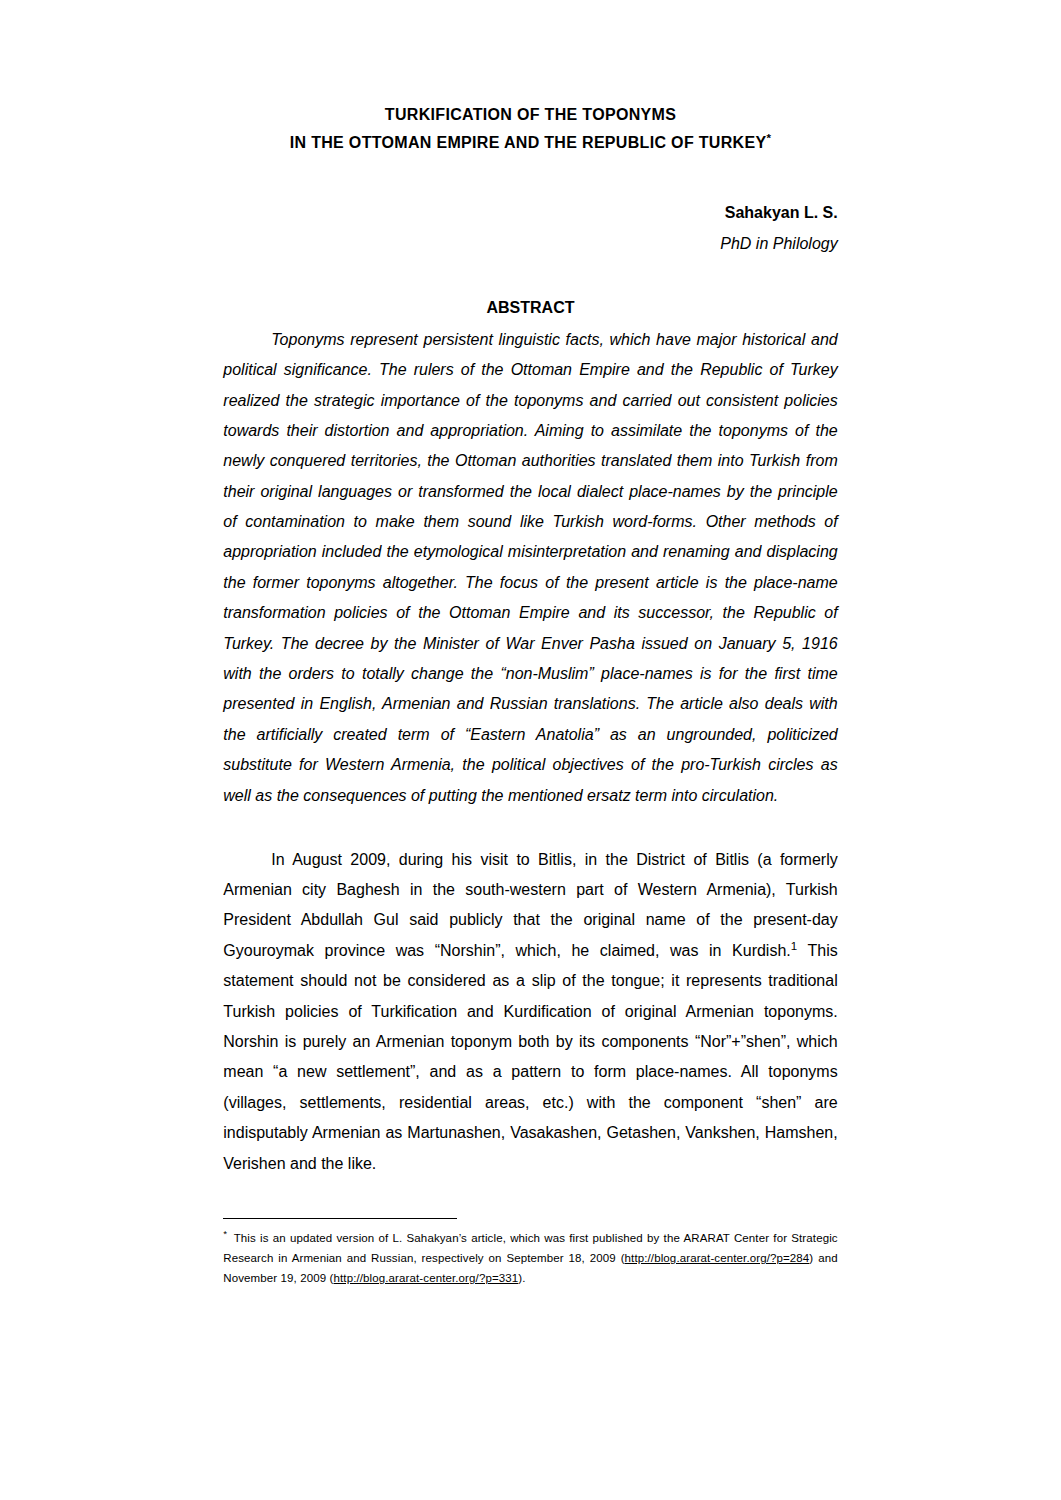Turkification of the Toponyms
in the Ottoman Empire and the Republic of Turkey*
Sahakyan L. S.
PhD in Philology
Abstract
Toponyms represent persistent linguistic facts, which have major historical and political significance. The rulers of the Ottoman Empire and the Republic of Turkey realized the strategic importance of the toponyms and carried out consistent policies towards their distortion and appropriation. Aiming to assimilate the toponyms of the newly conquered territories, the Ottoman authorities translated them into Turkish from their original languages or transformed the local dialect place-names by the principle of contamination to make them sound like Turkish word-forms. Other methods of appropriation included the etymological misinterpretation and renaming and displacing the former toponyms altogether. The focus of the present article is the place-name transformation policies of the Ottoman Empire and its successor, the Republic of Turkey. The decree by the Minister of War Enver Pasha issued on January 5, 1916 with the orders to totally change the “non-Muslim” place-names is for the first time presented in English, Armenian and Russian translations. The article also deals with the artificially created term of “Eastern Anatolia” as an ungrounded, politicized substitute for Western Armenia, the political objectives of the pro-Turkish circles as well as the consequences of putting the mentioned ersatz term into circulation.
In August 2009, during his visit to Bitlis, in the District of Bitlis (a formerly Armenian city Baghesh in the south-western part of Western Armenia), Turkish President Abdullah Gul said publicly that the original name of the present-day Gyouroymak province was “Norshin”, which, he claimed, was in Kurdish.1 This statement should not be considered as a slip of the tongue; it represents traditional Turkish policies of Turkification and Kurdification of original Armenian toponyms. Norshin is purely an Armenian toponym both by its components “Nor”+”shen”, which mean “a new settlement”, and as a pattern to form place-names. All toponyms (villages, settlements, residential areas, etc.) with the component “shen” are indisputably Armenian as Martunashen, Vasakashen, Getashen, Vankshen, Hamshen, Verishen and the like.
* This is an updated version of L. Sahakyan’s article, which was first published by the ARARAT Center for Strategic Research in Armenian and Russian, respectively on September 18, 2009 (http://blog.ararat-center.org/?p=284) and November 19, 2009 (http://blog.ararat-center.org/?p=331).